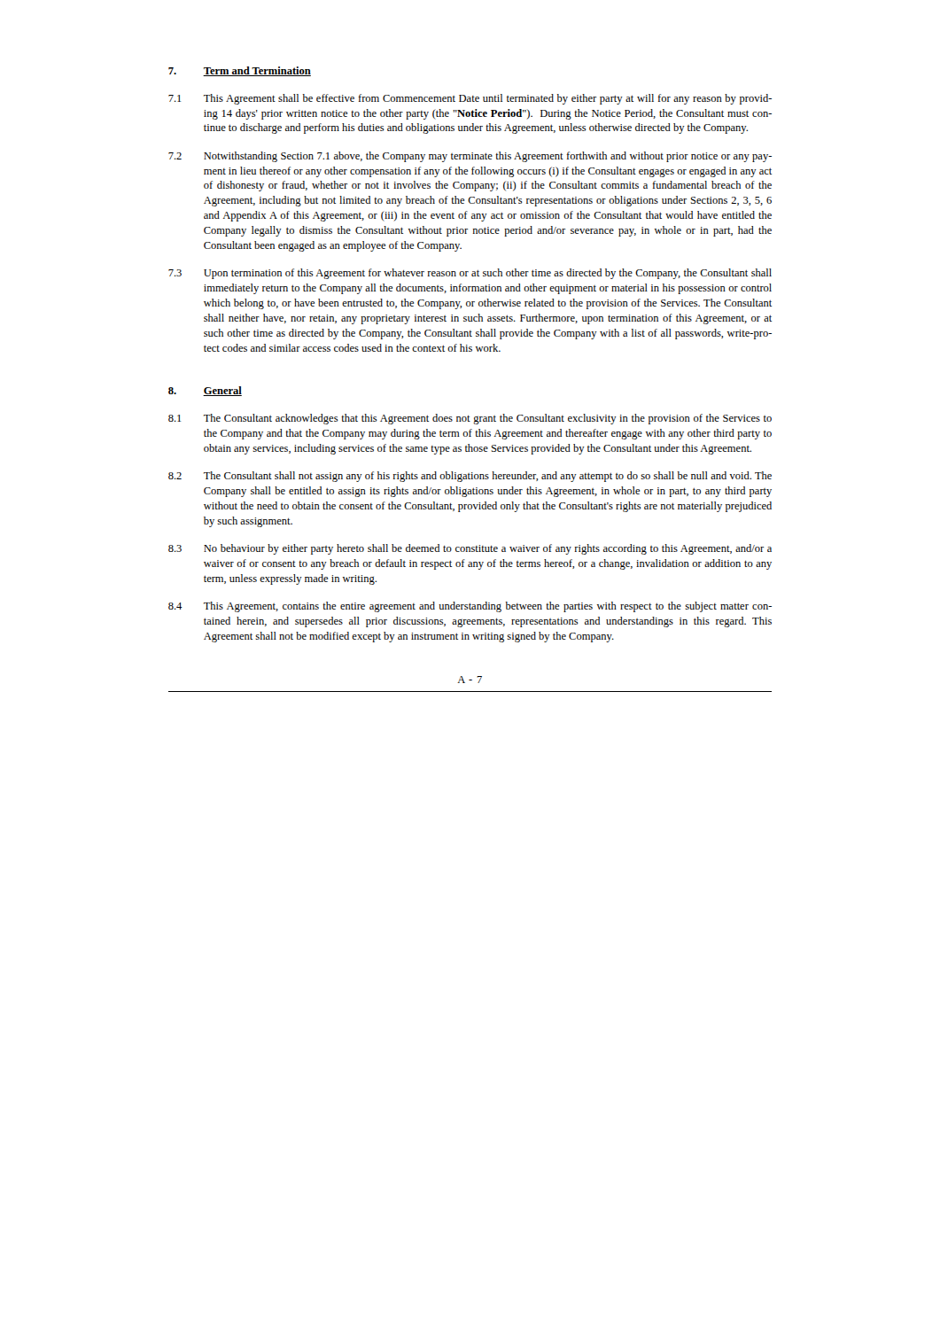7.
Term and Termination
7.1
This Agreement shall be effective from Commencement Date until terminated by either party at will for any reason by providing 14 days' prior written notice to the other party (the "Notice Period"). During the Notice Period, the Consultant must continue to discharge and perform his duties and obligations under this Agreement, unless otherwise directed by the Company.
7.2
Notwithstanding Section 7.1 above, the Company may terminate this Agreement forthwith and without prior notice or any payment in lieu thereof or any other compensation if any of the following occurs (i) if the Consultant engages or engaged in any act of dishonesty or fraud, whether or not it involves the Company; (ii) if the Consultant commits a fundamental breach of the Agreement, including but not limited to any breach of the Consultant's representations or obligations under Sections 2, 3, 5, 6 and Appendix A of this Agreement, or (iii) in the event of any act or omission of the Consultant that would have entitled the Company legally to dismiss the Consultant without prior notice period and/or severance pay, in whole or in part, had the Consultant been engaged as an employee of the Company.
7.3
Upon termination of this Agreement for whatever reason or at such other time as directed by the Company, the Consultant shall immediately return to the Company all the documents, information and other equipment or material in his possession or control which belong to, or have been entrusted to, the Company, or otherwise related to the provision of the Services. The Consultant shall neither have, nor retain, any proprietary interest in such assets. Furthermore, upon termination of this Agreement, or at such other time as directed by the Company, the Consultant shall provide the Company with a list of all passwords, write-protect codes and similar access codes used in the context of his work.
8.
General
8.1
The Consultant acknowledges that this Agreement does not grant the Consultant exclusivity in the provision of the Services to the Company and that the Company may during the term of this Agreement and thereafter engage with any other third party to obtain any services, including services of the same type as those Services provided by the Consultant under this Agreement.
8.2
The Consultant shall not assign any of his rights and obligations hereunder, and any attempt to do so shall be null and void. The Company shall be entitled to assign its rights and/or obligations under this Agreement, in whole or in part, to any third party without the need to obtain the consent of the Consultant, provided only that the Consultant's rights are not materially prejudiced by such assignment.
8.3
No behaviour by either party hereto shall be deemed to constitute a waiver of any rights according to this Agreement, and/or a waiver of or consent to any breach or default in respect of any of the terms hereof, or a change, invalidation or addition to any term, unless expressly made in writing.
8.4
This Agreement, contains the entire agreement and understanding between the parties with respect to the subject matter contained herein, and supersedes all prior discussions, agreements, representations and understandings in this regard. This Agreement shall not be modified except by an instrument in writing signed by the Company.
A - 7